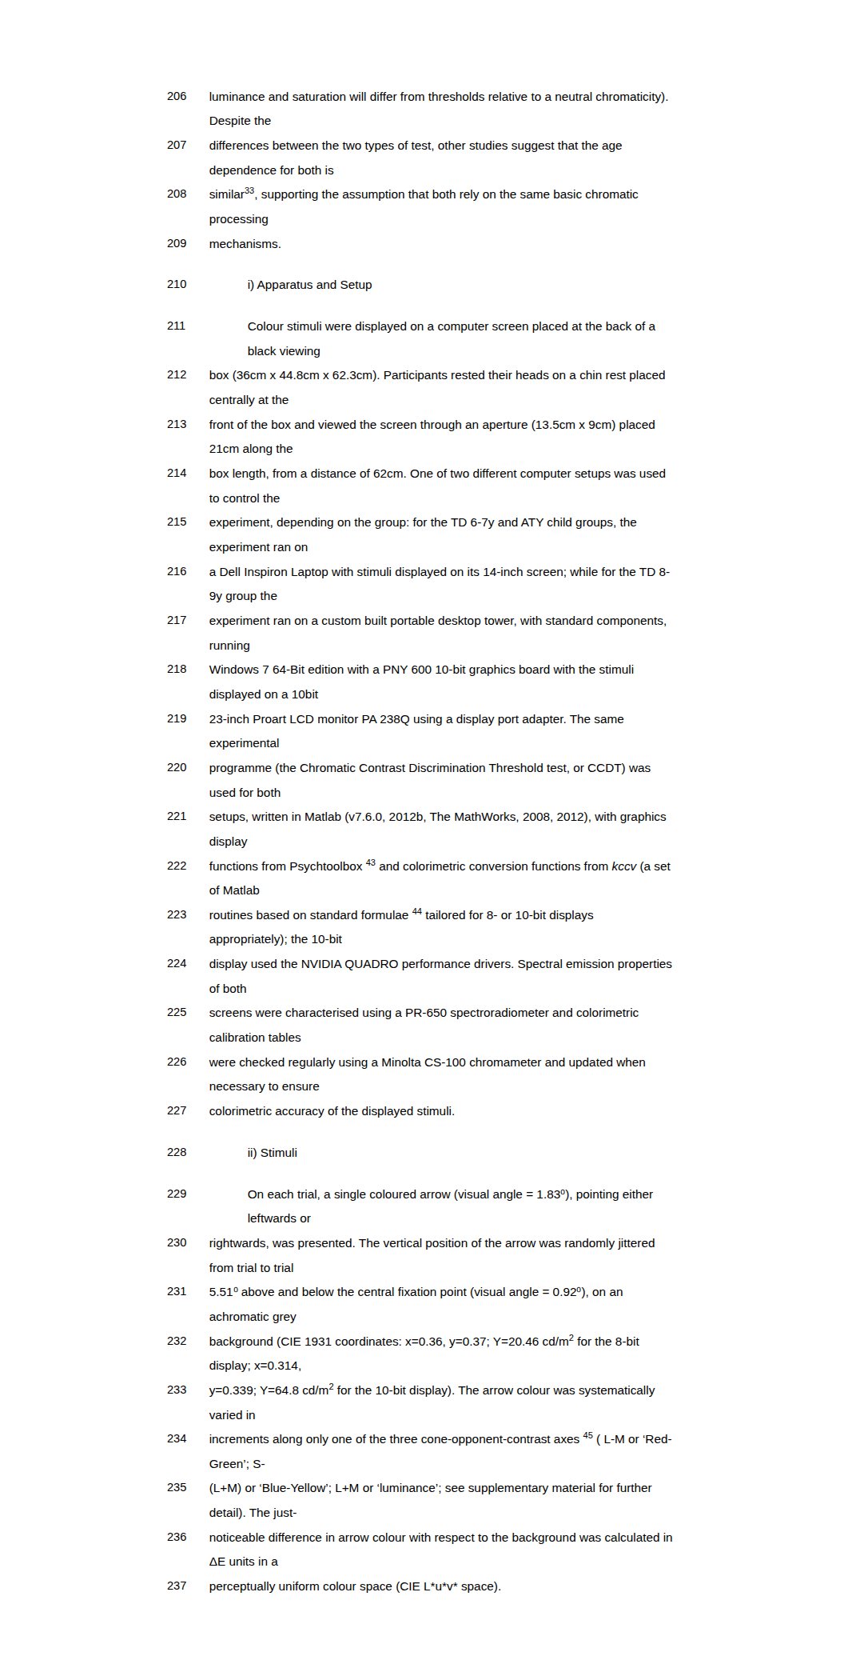206 luminance and saturation will differ from thresholds relative to a neutral chromaticity). Despite the
207 differences between the two types of test, other studies suggest that the age dependence for both is
208 similar33, supporting the assumption that both rely on the same basic chromatic processing
209 mechanisms.
210 i) Apparatus and Setup
211 Colour stimuli were displayed on a computer screen placed at the back of a black viewing
212 box (36cm x 44.8cm x 62.3cm). Participants rested their heads on a chin rest placed centrally at the
213 front of the box and viewed the screen through an aperture (13.5cm x 9cm) placed 21cm along the
214 box length, from a distance of 62cm. One of two different computer setups was used to control the
215 experiment, depending on the group: for the TD 6-7y and ATY child groups, the experiment ran on
216 a Dell Inspiron Laptop with stimuli displayed on its 14-inch screen; while for the TD 8-9y group the
217 experiment ran on a custom built portable desktop tower, with standard components, running
218 Windows 7 64-Bit edition with a PNY 600 10-bit graphics board with the stimuli displayed on a 10bit
21923-inch Proart LCD monitor PA 238Q using a display port adapter. The same experimental
220 programme (the Chromatic Contrast Discrimination Threshold test, or CCDT) was used for both
221 setups, written in Matlab (v7.6.0, 2012b, The MathWorks, 2008, 2012), with graphics display
222 functions from Psychtoolbox 43 and colorimetric conversion functions from kccv (a set of Matlab
223 routines based on standard formulae 44 tailored for 8- or 10-bit displays appropriately); the 10-bit
224 display used the NVIDIA QUADRO performance drivers. Spectral emission properties of both
225 screens were characterised using a PR-650 spectroradiometer and colorimetric calibration tables
226 were checked regularly using a Minolta CS-100 chromameter and updated when necessary to ensure
227 colorimetric accuracy of the displayed stimuli.
228 ii) Stimuli
229 On each trial, a single coloured arrow (visual angle = 1.83⁰), pointing either leftwards or
230 rightwards, was presented. The vertical position of the arrow was randomly jittered from trial to trial
2315.51⁰ above and below the central fixation point (visual angle = 0.92⁰), on an achromatic grey
232 background (CIE 1931 coordinates: x=0.36, y=0.37; Y=20.46 cd/m2 for the 8-bit display; x=0.314,
233 y=0.339; Y=64.8 cd/m2 for the 10-bit display). The arrow colour was systematically varied in
234 increments along only one of the three cone-opponent-contrast axes 45 ( L-M or ‘Red-Green’; S-
235(L+M) or ‘Blue-Yellow’; L+M or ‘luminance’; see supplementary material for further detail). The just-
236 noticeable difference in arrow colour with respect to the background was calculated in ΔE units in a
237 perceptually uniform colour space (CIE L*u*v* space).